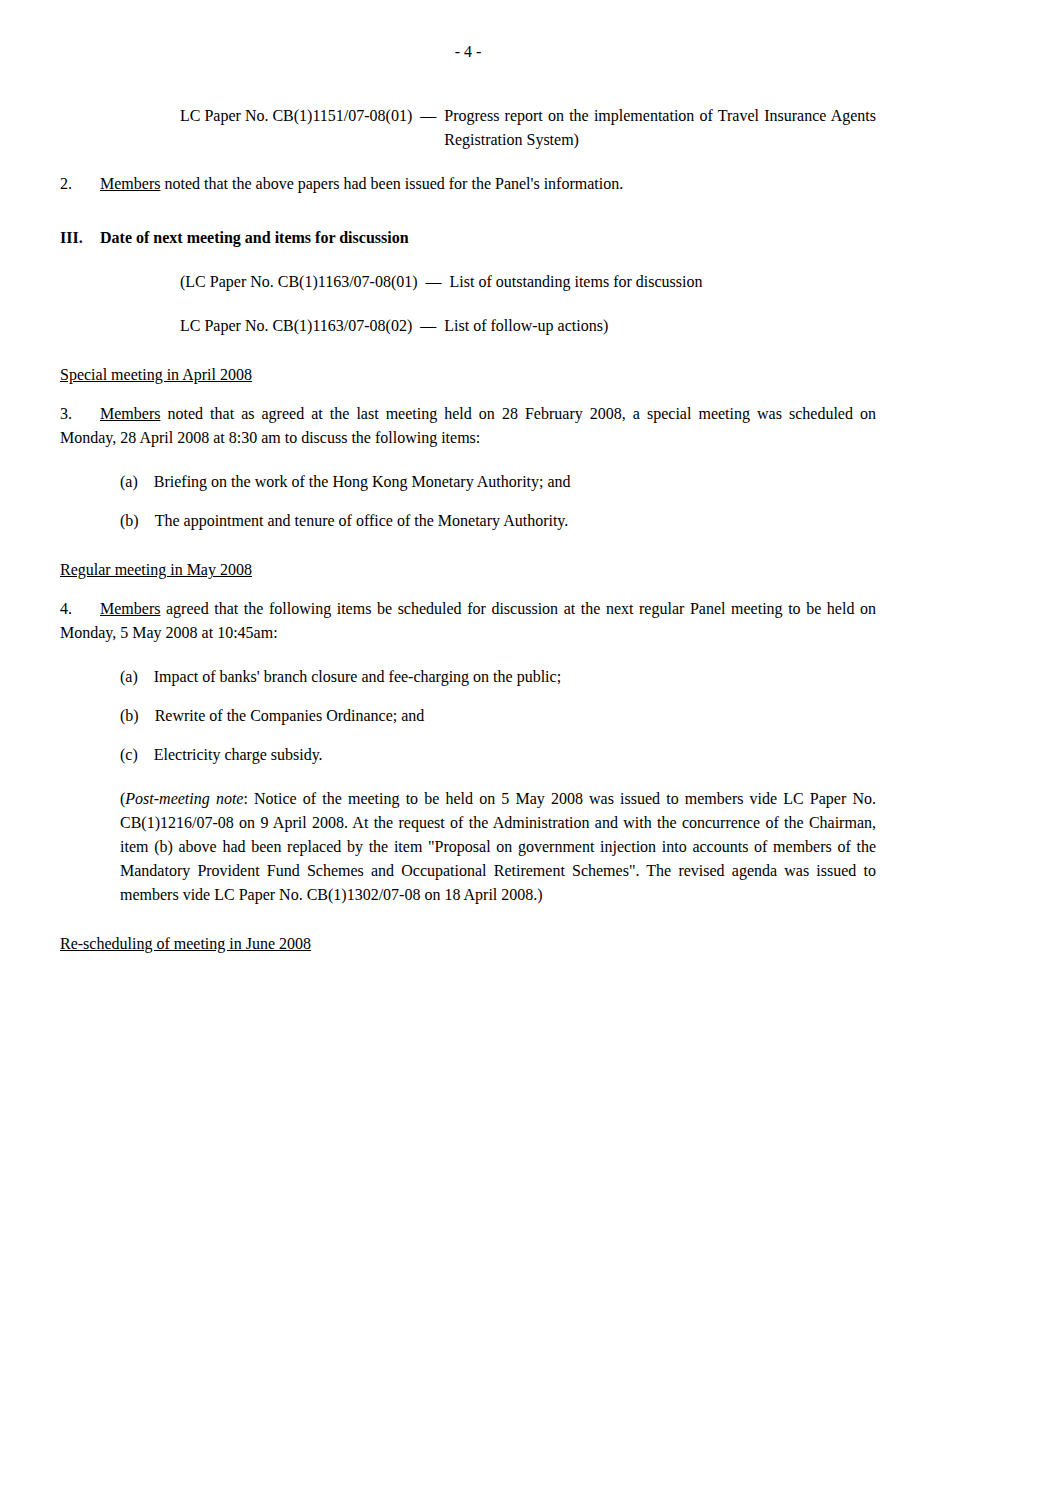- 4 -
LC Paper No. CB(1)1151/07-08(01) — Progress report on the implementation of Travel Insurance Agents Registration System)
2. Members noted that the above papers had been issued for the Panel's information.
III. Date of next meeting and items for discussion
(LC Paper No. CB(1)1163/07-08(01) — List of outstanding items for discussion
LC Paper No. CB(1)1163/07-08(02) — List of follow-up actions)
Special meeting in April 2008
3. Members noted that as agreed at the last meeting held on 28 February 2008, a special meeting was scheduled on Monday, 28 April 2008 at 8:30 am to discuss the following items:
(a) Briefing on the work of the Hong Kong Monetary Authority; and
(b) The appointment and tenure of office of the Monetary Authority.
Regular meeting in May 2008
4. Members agreed that the following items be scheduled for discussion at the next regular Panel meeting to be held on Monday, 5 May 2008 at 10:45am:
(a) Impact of banks' branch closure and fee-charging on the public;
(b) Rewrite of the Companies Ordinance; and
(c) Electricity charge subsidy.
(Post-meeting note: Notice of the meeting to be held on 5 May 2008 was issued to members vide LC Paper No. CB(1)1216/07-08 on 9 April 2008. At the request of the Administration and with the concurrence of the Chairman, item (b) above had been replaced by the item "Proposal on government injection into accounts of members of the Mandatory Provident Fund Schemes and Occupational Retirement Schemes". The revised agenda was issued to members vide LC Paper No. CB(1)1302/07-08 on 18 April 2008.)
Re-scheduling of meeting in June 2008